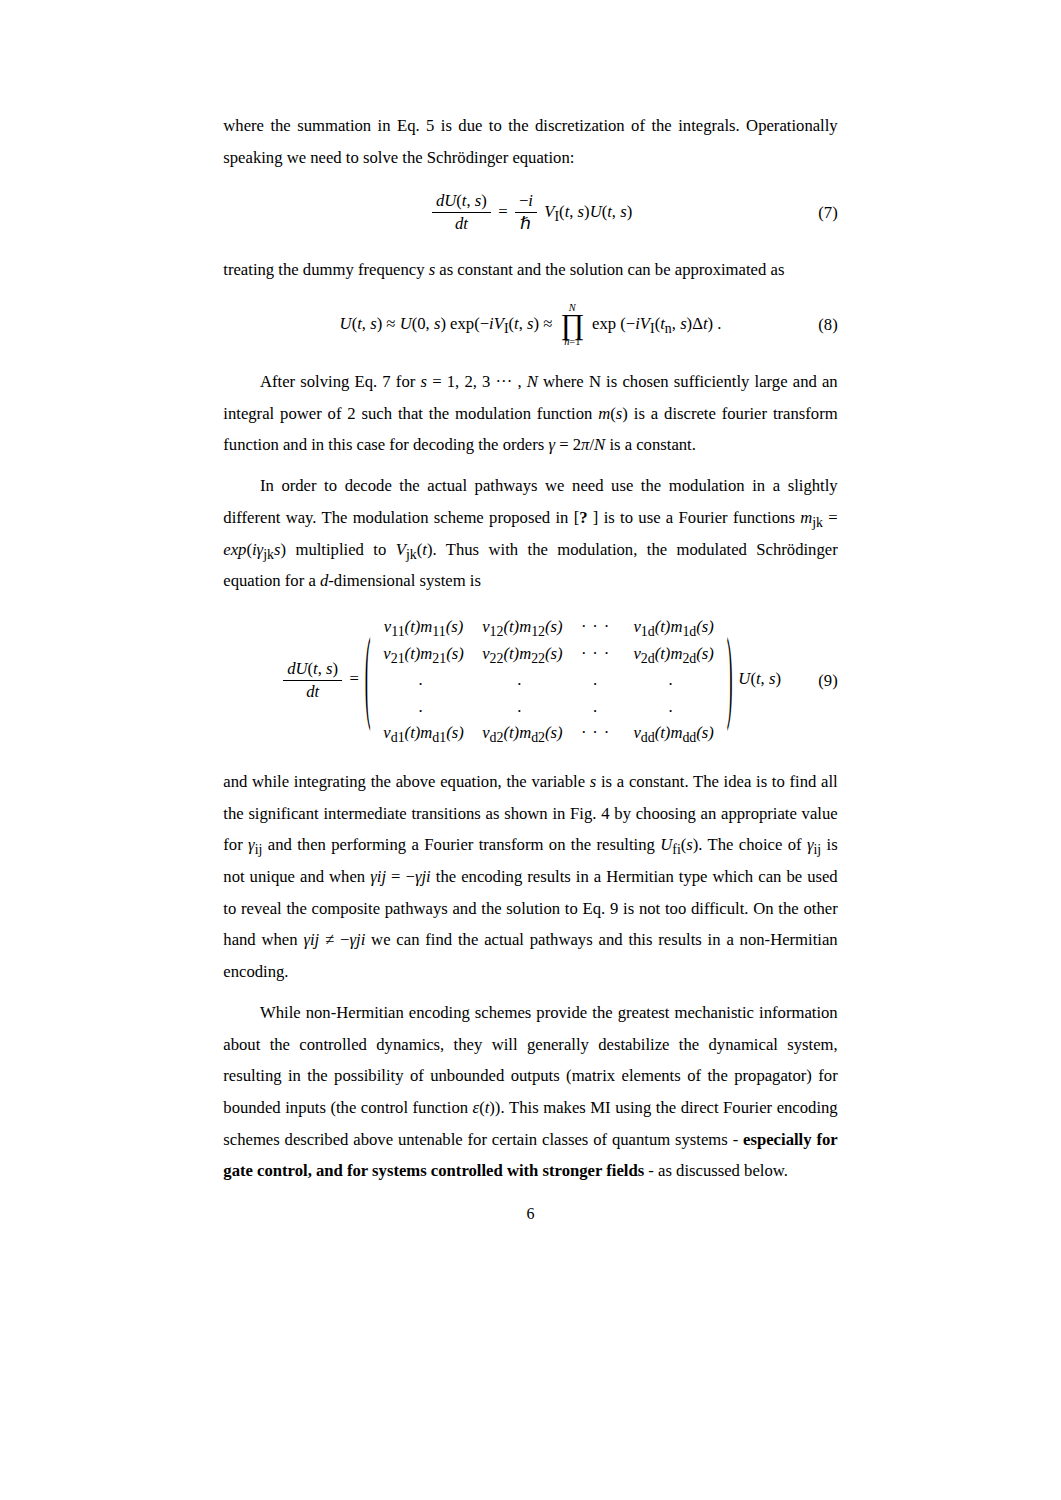where the summation in Eq. 5 is due to the discretization of the integrals. Operationally speaking we need to solve the Schrödinger equation:
dU(t, s) dt = −i ℏ VI(t, s)U(t, s)
(7)
treating the dummy frequency s as constant and the solution can be approximated as
U(t, s) ≈ U(0, s) exp(−iVI(t, s) ≈ N∏n=1 exp (−iVI(tn, s)Δt) .
(8)
After solving Eq. 7 for s = 1, 2, 3 ··· , N where N is chosen sufficiently large and an integral power of 2 such that the modulation function m(s) is a discrete fourier transform function and in this case for decoding the orders γ = 2π/N is a constant.
In order to decode the actual pathways we need use the modulation in a slightly different way. The modulation scheme proposed in [? ] is to use a Fourier functions mjk = exp(iγjks) multiplied to Vjk(t). Thus with the modulation, the modulated Schrödinger equation for a d-dimensional system is
dU(t, s) dt = (
| v 11 (t)m 11 (s) | v 12 (t)m 12 (s) | ··· | v 1d (t)m 1d (s) |
| v 21 (t)m 21 (s) | v 22 (t)m 22 (s) | ··· | v 2d (t)m 2d (s) |
| . | . | . | . |
| . | . | . | . |
| v d1 (t)m d1 (s) | v d2 (t)m d2 (s) | ··· | v dd (t)m dd (s) |
) U(t, s)
(9)
and while integrating the above equation, the variable s is a constant. The idea is to find all the significant intermediate transitions as shown in Fig. 4 by choosing an appropriate value for γij and then performing a Fourier transform on the resulting Ufi(s). The choice of γij is not unique and when γij = −γji the encoding results in a Hermitian type which can be used to reveal the composite pathways and the solution to Eq. 9 is not too difficult. On the other hand when γij ≠ −γji we can find the actual pathways and this results in a non-Hermitian encoding.
While non-Hermitian encoding schemes provide the greatest mechanistic information about the controlled dynamics, they will generally destabilize the dynamical system, resulting in the possibility of unbounded outputs (matrix elements of the propagator) for bounded inputs (the control function ε(t)). This makes MI using the direct Fourier encoding schemes described above untenable for certain classes of quantum systems - especially for gate control, and for systems controlled with stronger fields - as discussed below.
6